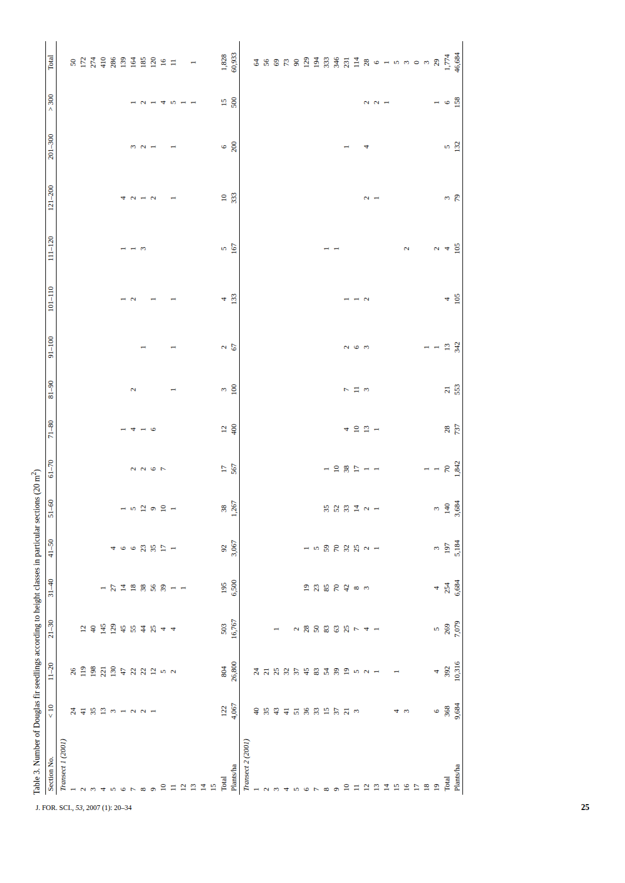Table 3. Number of Douglas fir seedlings according to height classes in particular sections (20 m 2 )
| Section No. | < 10 | 11–20 | 21–30 | 31–40 | 41–50 | 51–60 | 61–70 | 71–80 | 81–90 | 91–100 | 101–110 | 111–120 | 121–200 | 201–300 | > 300 | Total |
| --- | --- | --- | --- | --- | --- | --- | --- | --- | --- | --- | --- | --- | --- | --- | --- | --- |
| Transect 1 (2001) |
| 1 | 24 | 26 | | | | | | | | | | | | | | 50 |
| 2 | 41 | 119 | 12 | | | | | | | | | | | | | 172 |
| 3 | 35 | 198 | 40 | | | | | | | | | | | | | 274 |
| 4 | 13 | 221 | 145 | 1 | | | | | | | | | | | | 410 |
| 5 | 3 | 130 | 129 | 27 | 4 | | | | | | | | | | | 286 |
| 6 | 1 | 47 | 45 | 14 | 6 | 1 | | 1 | | | 1 | 1 | 4 | | | 139 |
| 7 | 2 | 22 | 55 | 18 | 6 | 5 | 2 | 4 | 2 | | 2 | 1 | 2 | 3 | 1 | 164 |
| 8 | 2 | 22 | 44 | 38 | 23 | 12 | 2 | 1 | | 1 | | 3 | 1 | 2 | 2 | 185 |
| 9 | 1 | 12 | 25 | 56 | 35 | 9 | 6 | 6 | | | 1 | | 2 | 1 | 1 | 120 |
| 10 | | 5 | 4 | 39 | 17 | 10 | 7 | | | | | | | | 4 | 16 |
| 11 | | 2 | 4 | 1 | 1 | 1 | | | 1 | 1 | 1 | | 1 | 1 | 5 | 11 |
| 12 | | | | 1 | | | | | | | | | | | 1 | |
| 13 | | | | | | | | | | | | | | | 1 | 1 |
| 14 | | | | | | | | | | | | | | | | |
| 15 | | | | | | | | | | | | | | | | |
| Total | 122 | 804 | 503 | 195 | 92 | 38 | 17 | 12 | 3 | 2 | 4 | 5 | 10 | 6 | 15 | 1,828 |
| Plants/ha | 4,067 | 26,800 | 16,767 | 6,500 | 3,067 | 1,267 | 567 | 400 | 100 | 67 | 133 | 167 | 333 | 200 | 500 | 60,933 |
| Transect 2 (2001) |
| 1 | 40 | 24 | | | | | | | | | | | | | | 64 |
| 2 | 35 | 21 | | | | | | | | | | | | | | 56 |
| 3 | 43 | 25 | 1 | | | | | | | | | | | | | 69 |
| 4 | 41 | 32 | | | | | | | | | | | | | | 73 |
| 5 | 51 | 37 | 2 | | | | | | | | | | | | | 90 |
| 6 | 36 | 45 | 28 | 19 | 1 | | | | | | | | | | | 129 |
| 7 | 33 | 83 | 50 | 23 | 5 | | | | | | | | | | | 194 |
| 8 | 15 | 54 | 83 | 85 | 59 | 35 | 1 | | | | | 1 | | | | 333 |
| 9 | 37 | 39 | 63 | 70 | 70 | 52 | 10 | | | | | 1 | | | | 346 |
| 10 | 21 | 19 | 25 | 42 | 32 | 33 | 38 | 4 | 7 | 2 | 1 | | | 1 | | 231 |
| 11 | 3 | 5 | 7 | 8 | 25 | 14 | 17 | 10 | 11 | 6 | 1 | | | | | 114 |
| 12 | | 2 | 4 | 3 | 2 | 2 | 1 | 13 | 3 | 3 | 2 | | 2 | 4 | 2 | 28 |
| 13 | | 1 | 1 | | 1 | 1 | 1 | 1 | | | | | 1 | | 2 | 6 |
| 14 | | | | | | | | | | | | | | | 1 | 1 |
| 15 | 4 | 1 | | | | | | | | | | | | | | 5 |
| 16 | 3 | | | | | | | | | | | 2 | | | | 3 |
| 17 | | | | | | | | | | | | | | | | 0 |
| 18 | | | | | | | 1 | | | 1 | | | | | | 3 |
| 19 | 6 | 4 | 5 | 4 | 3 | 3 | 1 | | | 1 | | 2 | | | 1 | 29 |
| Total | 368 | 392 | 269 | 254 | 197 | 140 | 70 | 28 | 21 | 13 | 4 | 4 | 3 | 5 | 6 | 1,774 |
| Plants/ha | 9,684 | 10,316 | 7,079 | 6,684 | 5,184 | 3,684 | 1,842 | 737 | 553 | 342 | 105 | 105 | 79 | 132 | 158 | 46,684 |
J. FOR. SCI., 53, 2007 (1): 20–34 25